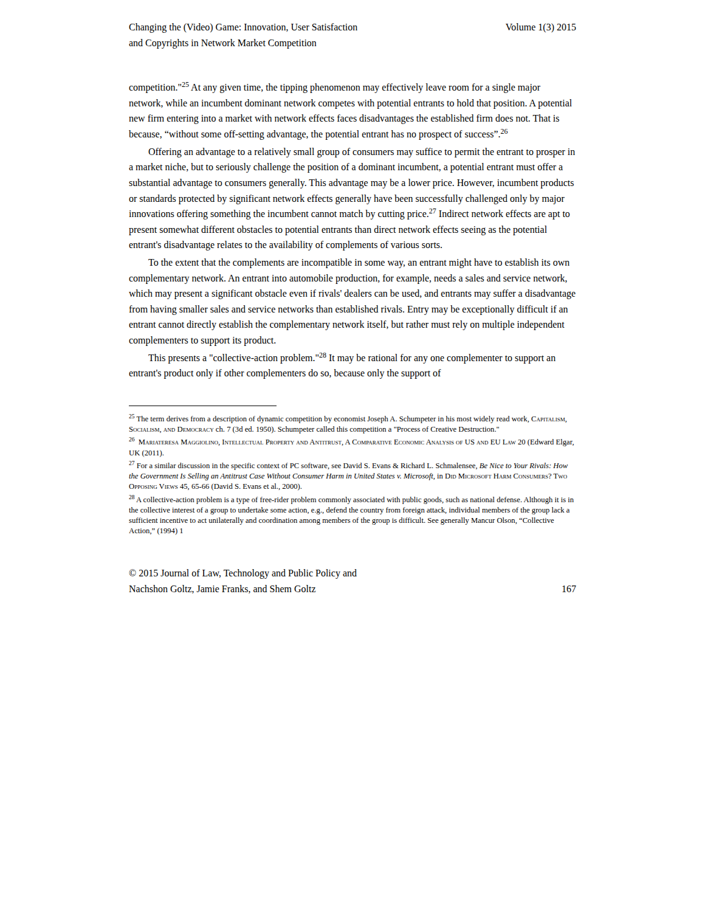Changing the (Video) Game: Innovation, User Satisfaction
and Copyrights in Network Market Competition
Volume 1(3) 2015
competition."25 At any given time, the tipping phenomenon may effectively leave room for a single major network, while an incumbent dominant network competes with potential entrants to hold that position. A potential new firm entering into a market with network effects faces disadvantages the established firm does not. That is because, “without some off-setting advantage, the potential entrant has no prospect of success”.26
Offering an advantage to a relatively small group of consumers may suffice to permit the entrant to prosper in a market niche, but to seriously challenge the position of a dominant incumbent, a potential entrant must offer a substantial advantage to consumers generally. This advantage may be a lower price. However, incumbent products or standards protected by significant network effects generally have been successfully challenged only by major innovations offering something the incumbent cannot match by cutting price.27 Indirect network effects are apt to present somewhat different obstacles to potential entrants than direct network effects seeing as the potential entrant's disadvantage relates to the availability of complements of various sorts.
To the extent that the complements are incompatible in some way, an entrant might have to establish its own complementary network. An entrant into automobile production, for example, needs a sales and service network, which may present a significant obstacle even if rivals' dealers can be used, and entrants may suffer a disadvantage from having smaller sales and service networks than established rivals. Entry may be exceptionally difficult if an entrant cannot directly establish the complementary network itself, but rather must rely on multiple independent complementers to support its product.
This presents a "collective-action problem."28 It may be rational for any one complementer to support an entrant's product only if other complementers do so, because only the support of
25 The term derives from a description of dynamic competition by economist Joseph A. Schumpeter in his most widely read work, Capitalism, Socialism, and Democracy ch. 7 (3d ed. 1950). Schumpeter called this competition a "Process of Creative Destruction."
26 Mariateresa Maggiolino, Intellectual Property and Antitrust, A Comparative Economic Analysis of US and EU Law 20 (Edward Elgar, UK (2011).
27 For a similar discussion in the specific context of PC software, see David S. Evans & Richard L. Schmalensee, Be Nice to Your Rivals: How the Government Is Selling an Antitrust Case Without Consumer Harm in United States v. Microsoft, in Did Microsoft Harm Consumers? Two Opposing Views 45, 65-66 (David S. Evans et al., 2000).
28 A collective-action problem is a type of free-rider problem commonly associated with public goods, such as national defense. Although it is in the collective interest of a group to undertake some action, e.g., defend the country from foreign attack, individual members of the group lack a sufficient incentive to act unilaterally and coordination among members of the group is difficult. See generally Mancur Olson, “Collective Action,” (1994) 1
© 2015 Journal of Law, Technology and Public Policy and
Nachshon Goltz, Jamie Franks, and Shem Goltz
167